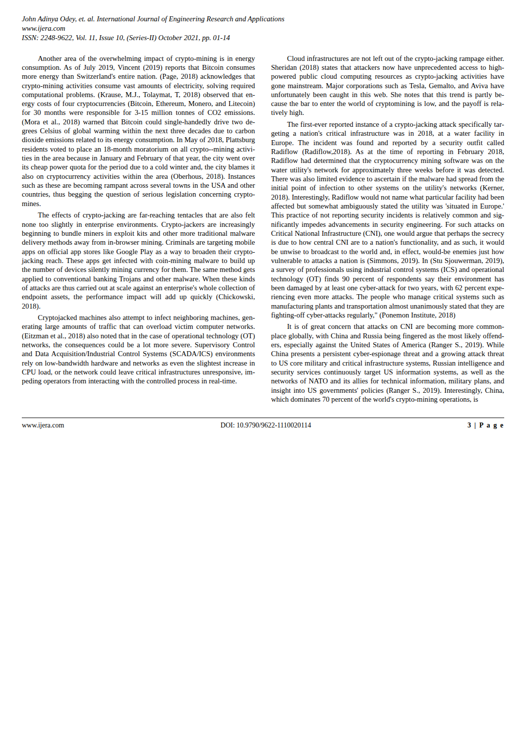John Adinya Odey, et. al. International Journal of Engineering Research and Applications
www.ijera.com
ISSN: 2248-9622, Vol. 11, Issue 10, (Series-II) October 2021, pp. 01-14
Another area of the overwhelming impact of crypto-mining is in energy consumption. As of July 2019, Vincent (2019) reports that Bitcoin consumes more energy than Switzerland's entire nation. (Page, 2018) acknowledges that crypto-mining activities consume vast amounts of electricity, solving required computational problems. (Krause, M.J., Tolaymat, T, 2018) observed that energy costs of four cryptocurrencies (Bitcoin, Ethereum, Monero, and Litecoin) for 30 months were responsible for 3-15 million tonnes of CO2 emissions. (Mora et al., 2018) warned that Bitcoin could single-handedly drive two degrees Celsius of global warming within the next three decades due to carbon dioxide emissions related to its energy consumption. In May of 2018, Plattsburg residents voted to place an 18-month moratorium on all crypto--mining activities in the area because in January and February of that year, the city went over its cheap power quota for the period due to a cold winter and, the city blames it also on cryptocurrency activities within the area (Oberhous, 2018). Instances such as these are becoming rampant across several towns in the USA and other countries, thus begging the question of serious legislation concerning crypto-mines.
The effects of crypto-jacking are far-reaching tentacles that are also felt none too slightly in enterprise environments. Crypto-jackers are increasingly beginning to bundle miners in exploit kits and other more traditional malware delivery methods away from in-browser mining. Criminals are targeting mobile apps on official app stores like Google Play as a way to broaden their crypto-jacking reach. These apps get infected with coin-mining malware to build up the number of devices silently mining currency for them. The same method gets applied to conventional banking Trojans and other malware. When these kinds of attacks are thus carried out at scale against an enterprise's whole collection of endpoint assets, the performance impact will add up quickly (Chickowski, 2018).
Cryptojacked machines also attempt to infect neighboring machines, generating large amounts of traffic that can overload victim computer networks. (Eitzman et al., 2018) also noted that in the case of operational technology (OT) networks, the consequences could be a lot more severe. Supervisory Control and Data Acquisition/Industrial Control Systems (SCADA/ICS) environments rely on low-bandwidth hardware and networks as even the slightest increase in CPU load, or the network could leave critical infrastructures unresponsive, impeding operators from interacting with the controlled process in real-time.
Cloud infrastructures are not left out of the crypto-jacking rampage either. Sheridan (2018) states that attackers now have unprecedented access to high-powered public cloud computing resources as crypto-jacking activities have gone mainstream. Major corporations such as Tesla, Gemalto, and Aviva have unfortunately been caught in this web. She notes that this trend is partly because the bar to enter the world of cryptomining is low, and the payoff is relatively high.
The first-ever reported instance of a crypto-jacking attack specifically targeting a nation's critical infrastructure was in 2018, at a water facility in Europe. The incident was found and reported by a security outfit called Radiflow (Radiflow,2018). As at the time of reporting in February 2018, Radiflow had determined that the cryptocurrency mining software was on the water utility's network for approximately three weeks before it was detected. There was also limited evidence to ascertain if the malware had spread from the initial point of infection to other systems on the utility's networks (Kerner, 2018). Interestingly, Radiflow would not name what particular facility had been affected but somewhat ambiguously stated the utility was 'situated in Europe.' This practice of not reporting security incidents is relatively common and significantly impedes advancements in security engineering. For such attacks on Critical National Infrastructure (CNI), one would argue that perhaps the secrecy is due to how central CNI are to a nation's functionality, and as such, it would be unwise to broadcast to the world and, in effect, would-be enemies just how vulnerable to attacks a nation is (Simmons, 2019). In (Stu Sjouwerman, 2019), a survey of professionals using industrial control systems (ICS) and operational technology (OT) finds 90 percent of respondents say their environment has been damaged by at least one cyber-attack for two years, with 62 percent experiencing even more attacks. The people who manage critical systems such as manufacturing plants and transportation almost unanimously stated that they are fighting-off cyber-attacks regularly," (Ponemon Institute, 2018)
It is of great concern that attacks on CNI are becoming more commonplace globally, with China and Russia being fingered as the most likely offenders, especially against the United States of America (Ranger S., 2019). While China presents a persistent cyber-espionage threat and a growing attack threat to US core military and critical infrastructure systems, Russian intelligence and security services continuously target US information systems, as well as the networks of NATO and its allies for technical information, military plans, and insight into US governments' policies (Ranger S., 2019). Interestingly, China, which dominates 70 percent of the world's crypto-mining operations, is
www.ijera.com DOI: 10.9790/9622-1110020114 3 | P a g e